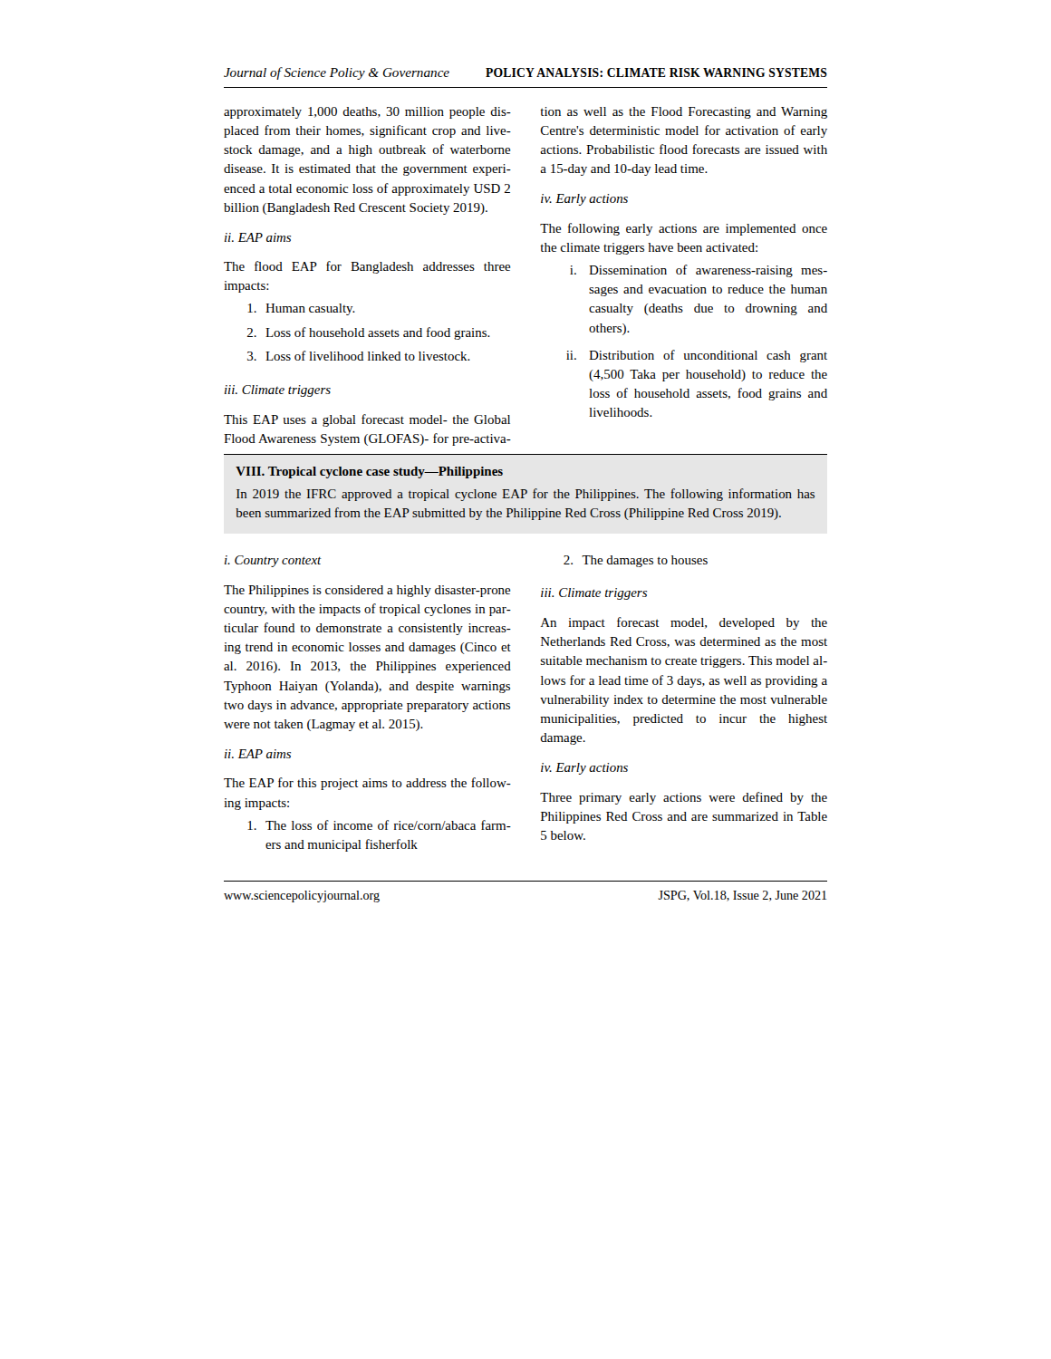Journal of Science Policy & Governance Policy Analysis: Climate Risk Warning Systems
approximately 1,000 deaths, 30 million people displaced from their homes, significant crop and livestock damage, and a high outbreak of waterborne disease. It is estimated that the government experienced a total economic loss of approximately USD 2 billion (Bangladesh Red Crescent Society 2019).
ii. EAP aims
The flood EAP for Bangladesh addresses three impacts:
Human casualty.
Loss of household assets and food grains.
Loss of livelihood linked to livestock.
iii. Climate triggers
This EAP uses a global forecast model- the Global Flood Awareness System (GLOFAS)- for pre-activation as well as the Flood Forecasting and Warning Centre's deterministic model for activation of early actions. Probabilistic flood forecasts are issued with a 15-day and 10-day lead time.
iv. Early actions
The following early actions are implemented once the climate triggers have been activated:
Dissemination of awareness-raising messages and evacuation to reduce the human casualty (deaths due to drowning and others).
Distribution of unconditional cash grant (4,500 Taka per household) to reduce the loss of household assets, food grains and livelihoods.
VIII. Tropical cyclone case study—Philippines
In 2019 the IFRC approved a tropical cyclone EAP for the Philippines. The following information has been summarized from the EAP submitted by the Philippine Red Cross (Philippine Red Cross 2019).
i. Country context
The Philippines is considered a highly disaster-prone country, with the impacts of tropical cyclones in particular found to demonstrate a consistently increasing trend in economic losses and damages (Cinco et al. 2016). In 2013, the Philippines experienced Typhoon Haiyan (Yolanda), and despite warnings two days in advance, appropriate preparatory actions were not taken (Lagmay et al. 2015).
ii. EAP aims
The EAP for this project aims to address the following impacts:
The loss of income of rice/corn/abaca farmers and municipal fisherfolk
The damages to houses
iii. Climate triggers
An impact forecast model, developed by the Netherlands Red Cross, was determined as the most suitable mechanism to create triggers. This model allows for a lead time of 3 days, as well as providing a vulnerability index to determine the most vulnerable municipalities, predicted to incur the highest damage.
iv. Early actions
Three primary early actions were defined by the Philippines Red Cross and are summarized in Table 5 below.
www.sciencepolicyjournal.org JSPG, Vol.18, Issue 2, June 2021